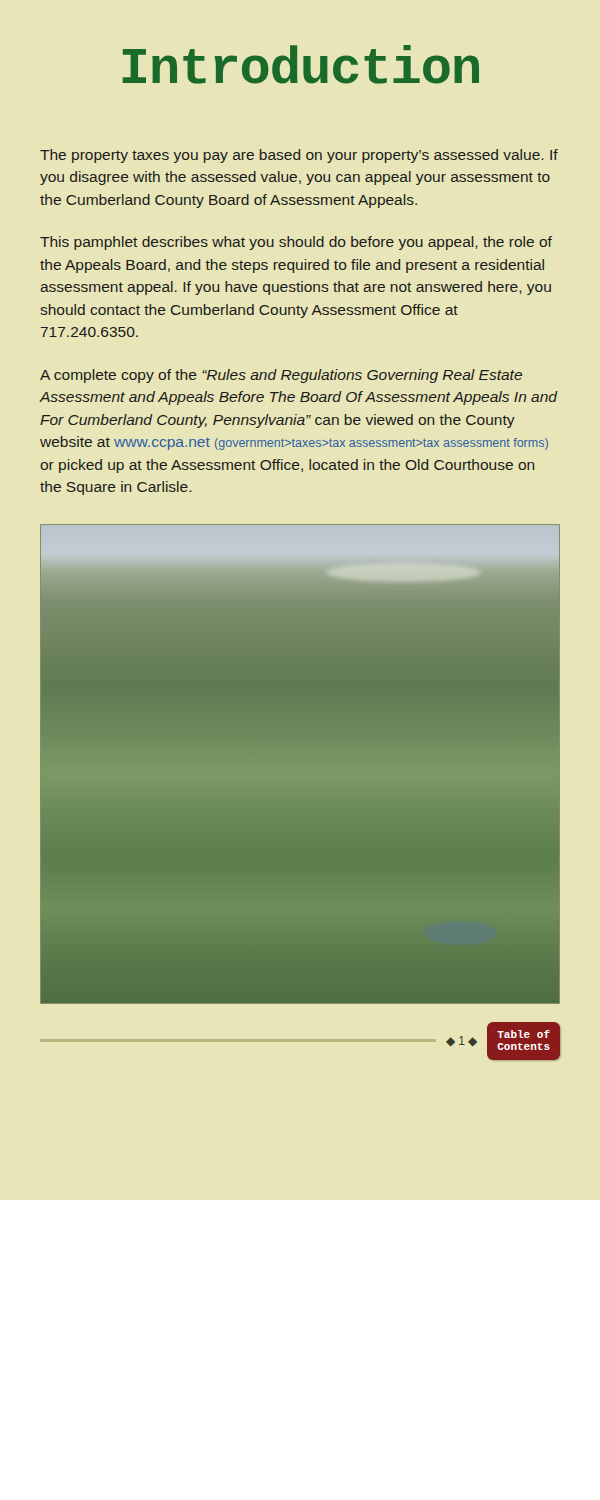Introduction
The property taxes you pay are based on your property’s assessed value. If you disagree with the assessed value, you can appeal your assessment to the Cumberland County Board of Assessment Appeals.
This pamphlet describes what you should do before you appeal, the role of the Appeals Board, and the steps required to file and present a residential assessment appeal. If you have questions that are not answered here, you should contact the Cumberland County Assessment Office at 717.240.6350.
A complete copy of the “Rules and Regulations Governing Real Estate Assessment and Appeals Before The Board Of Assessment Appeals In and For Cumberland County, Pennsylvania” can be viewed on the County website at www.ccpa.net (government>taxes>tax assessment>tax assessment forms) or picked up at the Assessment Office, located in the Old Courthouse on the Square in Carlisle.
◆ 1 ◆
Table of
Contents